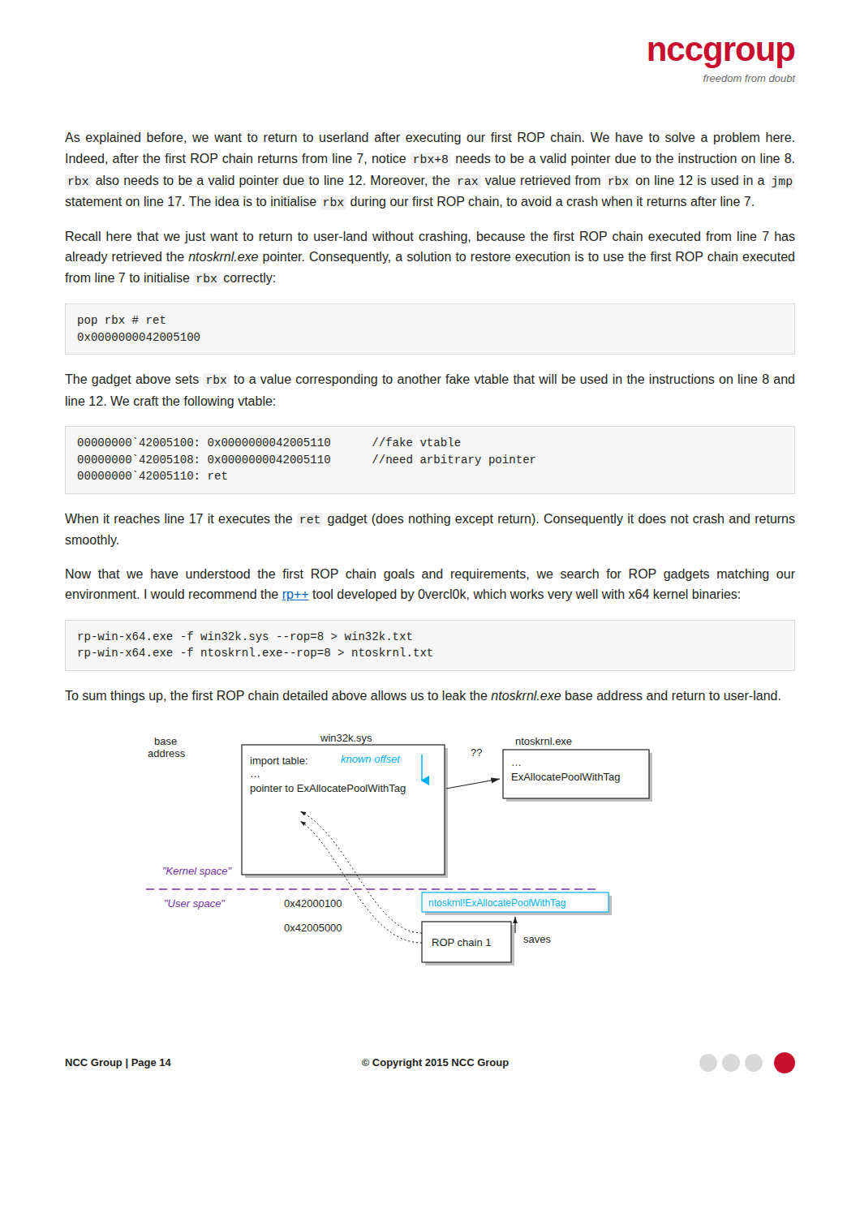nccgroup
freedom from doubt
As explained before, we want to return to userland after executing our first ROP chain. We have to solve a problem here. Indeed, after the first ROP chain returns from line 7, notice rbx+8 needs to be a valid pointer due to the instruction on line 8. rbx also needs to be a valid pointer due to line 12. Moreover, the rax value retrieved from rbx on line 12 is used in a jmp statement on line 17. The idea is to initialise rbx during our first ROP chain, to avoid a crash when it returns after line 7.
Recall here that we just want to return to user-land without crashing, because the first ROP chain executed from line 7 has already retrieved the ntoskrnl.exe pointer. Consequently, a solution to restore execution is to use the first ROP chain executed from line 7 to initialise rbx correctly:
pop rbx # ret
0x0000000042005100
The gadget above sets rbx to a value corresponding to another fake vtable that will be used in the instructions on line 8 and line 12. We craft the following vtable:
00000000`42005100: 0x0000000042005110      //fake vtable
00000000`42005108: 0x0000000042005110      //need arbitrary pointer
00000000`42005110: ret
When it reaches line 17 it executes the ret gadget (does nothing except return). Consequently it does not crash and returns smoothly.
Now that we have understood the first ROP chain goals and requirements, we search for ROP gadgets matching our environment. I would recommend the rp++ tool developed by 0vercl0k, which works very well with x64 kernel binaries:
rp-win-x64.exe -f win32k.sys --rop=8 > win32k.txt
rp-win-x64.exe -f ntoskrnl.exe--rop=8 > ntoskrnl.txt
To sum things up, the first ROP chain detailed above allows us to leak the ntoskrnl.exe base address and return to user-land.
win32k.sys base address import table: … pointer to ExAllocatePoolWithTag known offset ?? ntoskrnl.exe … ExAllocatePoolWithTag "Kernel space" "User space" 0x42000100 0x42005000 ROP chain 1 ntoskrnl!ExAllocatePoolWithTag saves
NCC Group | Page 14
© Copyright 2015 NCC Group